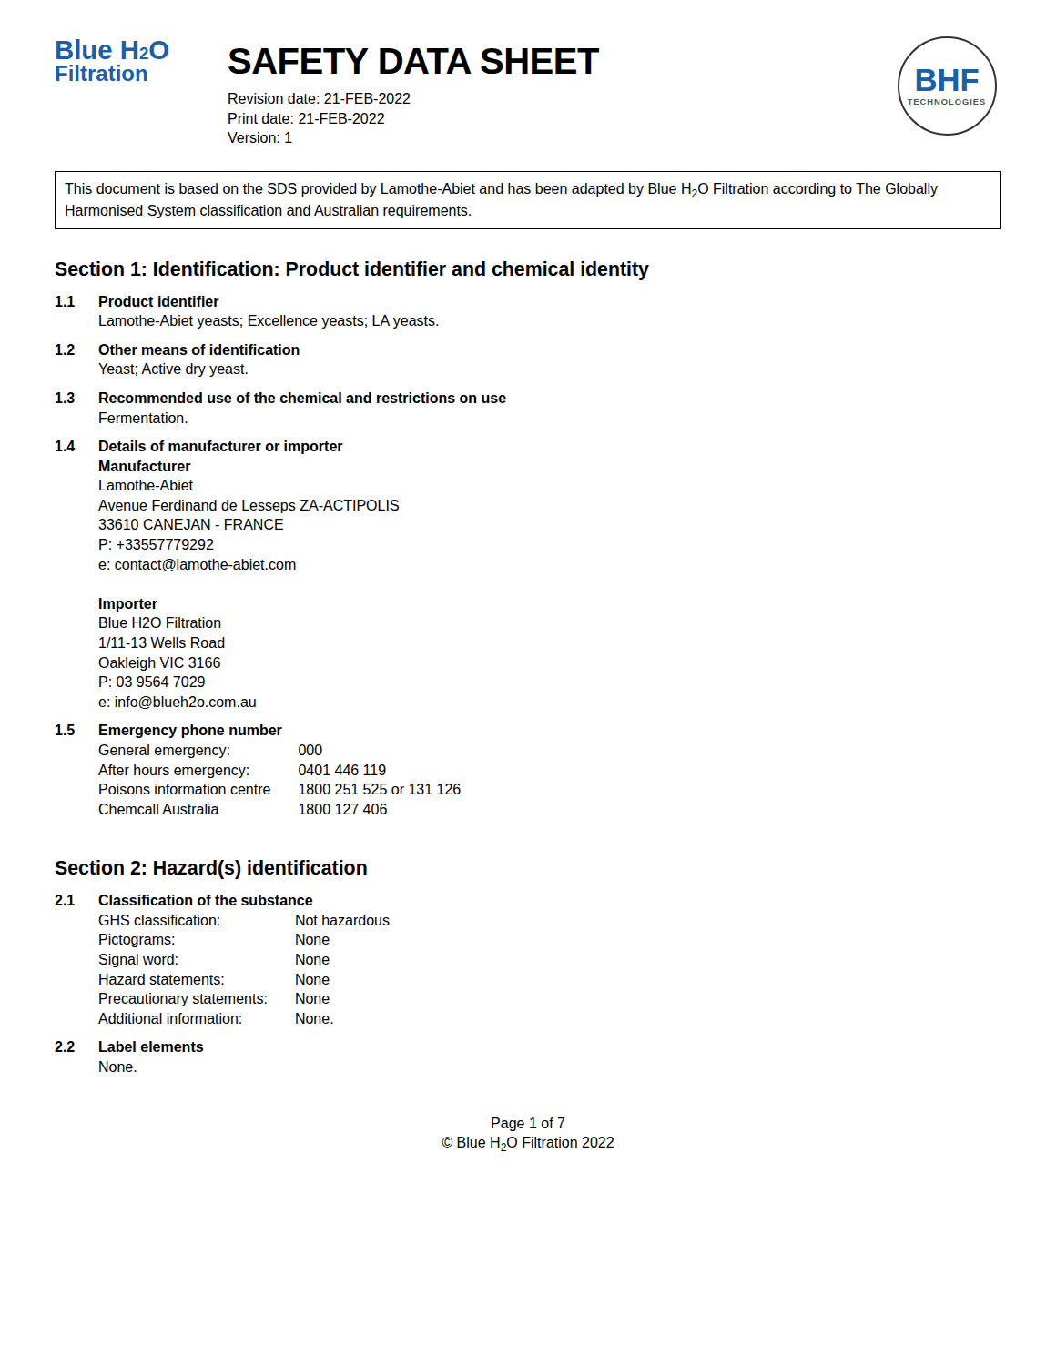Blue H2 O
Filtration
SAFETY DATA SHEET
Revision date: 21-FEB-2022
Print date: 21-FEB-2022
Version: 1
BHF TECHNOLOGIES
This document is based on the SDS provided by Lamothe-Abiet and has been adapted by Blue H2O Filtration according to The Globally Harmonised System classification and Australian requirements.
Section 1: Identification: Product identifier and chemical identity
1.1
Product identifier
Lamothe-Abiet yeasts; Excellence yeasts; LA yeasts.
1.2
Other means of identification
Yeast; Active dry yeast.
1.3
Recommended use of the chemical and restrictions on use
Fermentation.
1.4
Details of manufacturer or importer
Manufacturer
Lamothe-Abiet
Avenue Ferdinand de Lesseps ZA-ACTIPOLIS
33610 CANEJAN - FRANCE
P: +33557779292
e: contact@lamothe-abiet.com
Importer
Blue H2O Filtration
1/11-13 Wells Road
Oakleigh VIC 3166
P: 03 9564 7029
e: info@blueh2o.com.au
1.5
Emergency phone number
| General emergency: | 000 |
| After hours emergency: | 0401 446 119 |
| Poisons information centre | 1800 251 525 or 131 126 |
| Chemcall Australia | 1800 127 406 |
Section 2: Hazard(s) identification
2.1
Classification of the substance
| GHS classification: | Not hazardous |
| Pictograms: | None |
| Signal word: | None |
| Hazard statements: | None |
| Precautionary statements: | None |
| Additional information: | None. |
2.2
Label elements
None.
Page 1 of 7
© Blue H2O Filtration 2022